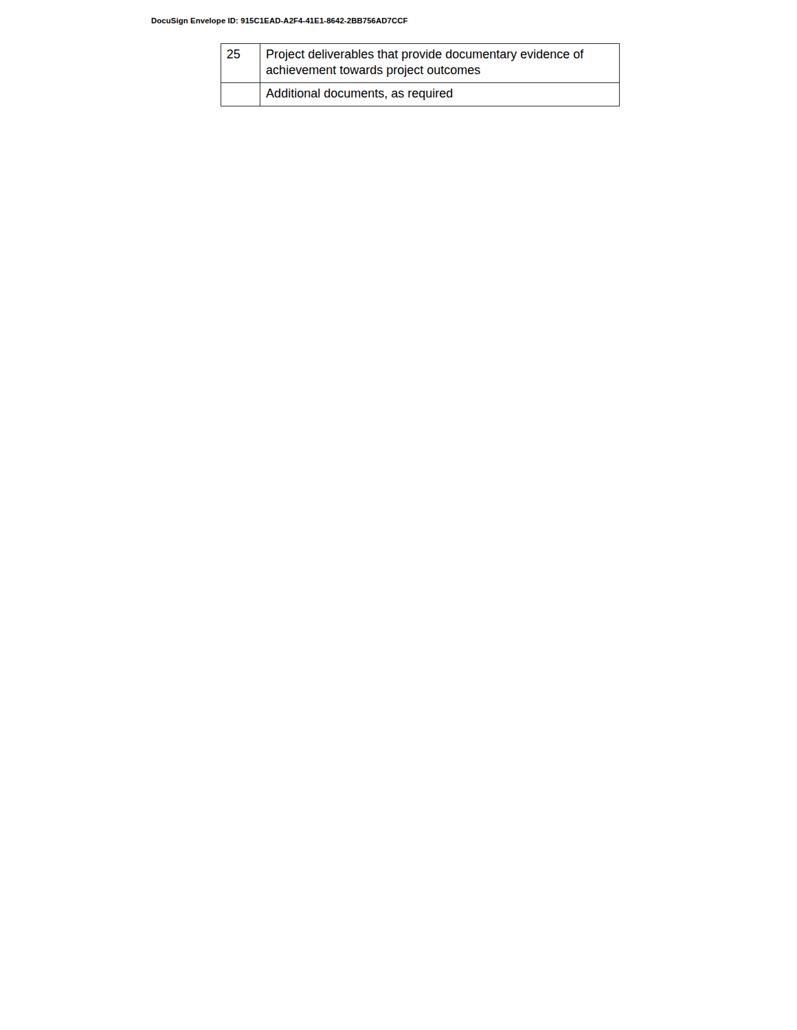DocuSign Envelope ID: 915C1EAD-A2F4-41E1-8642-2BB756AD7CCF
| 25 | Project deliverables that provide documentary evidence of achievement towards project outcomes |
| | Additional documents, as required |